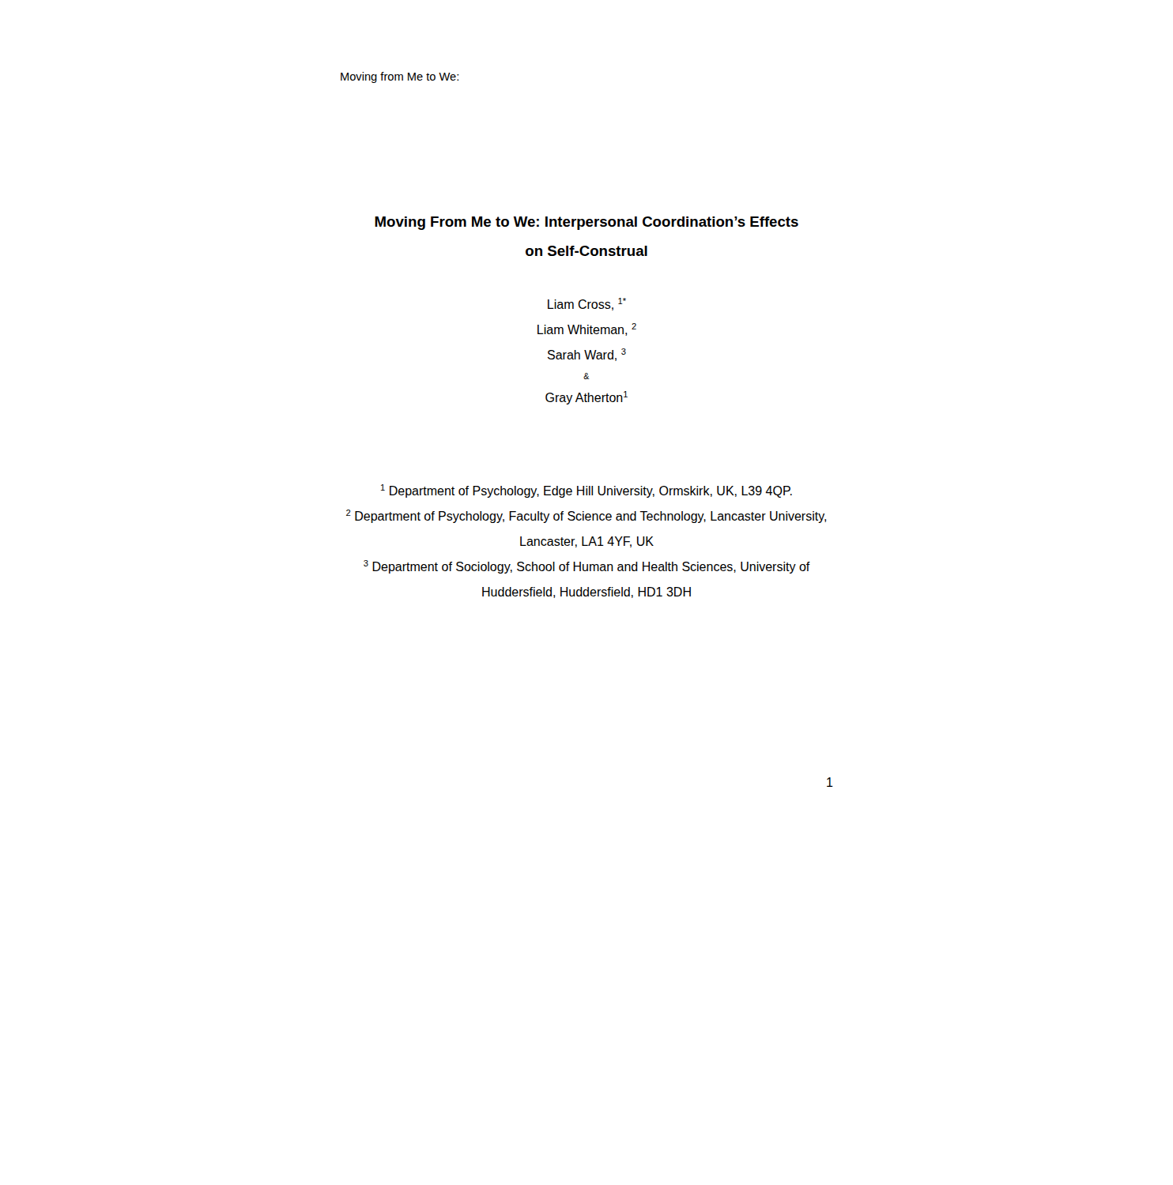Moving from Me to We:
Moving From Me to We: Interpersonal Coordination’s Effects on Self-Construal
Liam Cross, 1*
Liam Whiteman, 2
Sarah Ward, 3
&
Gray Atherton1
1 Department of Psychology, Edge Hill University, Ormskirk, UK, L39 4QP.
2 Department of Psychology, Faculty of Science and Technology, Lancaster University, Lancaster, LA1 4YF, UK
3 Department of Sociology, School of Human and Health Sciences, University of Huddersfield, Huddersfield, HD1 3DH
1